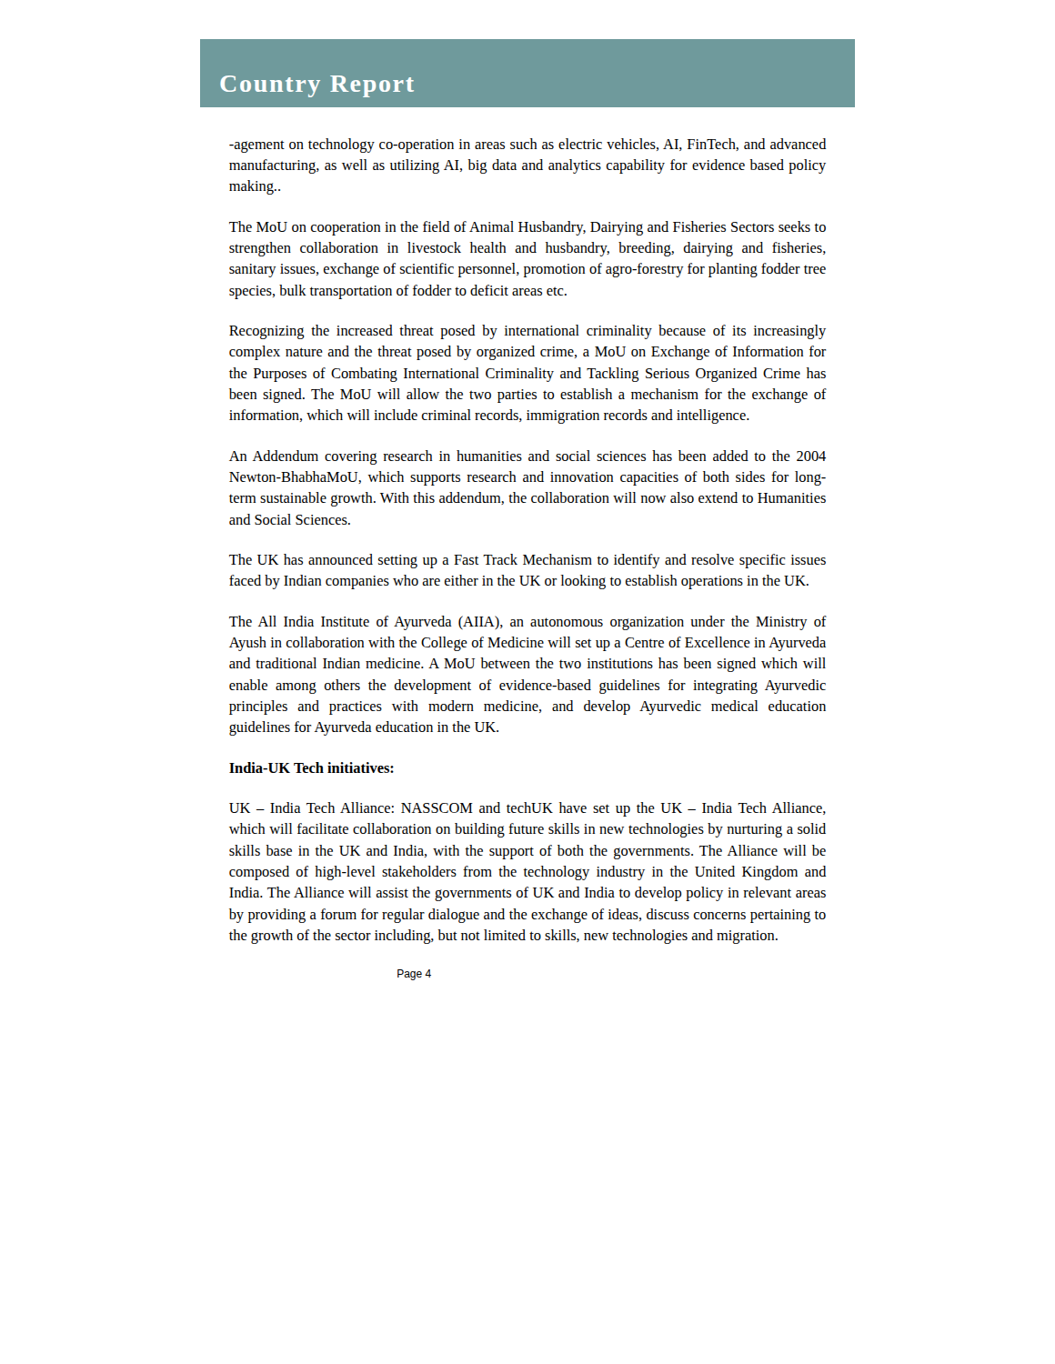Country Report
-agement on technology co-operation in areas such as electric vehicles, AI, FinTech, and advanced manufacturing, as well as utilizing AI, big data and analytics capability for evidence based policy making..
The MoU on cooperation in the field of Animal Husbandry, Dairying and Fisheries Sectors seeks to strengthen collaboration in livestock health and husbandry, breeding, dairying and fisheries, sanitary issues, exchange of scientific personnel, promotion of agro-forestry for planting fodder tree species, bulk transportation of fodder to deficit areas etc.
Recognizing the increased threat posed by international criminality because of its increasingly complex nature and the threat posed by organized crime, a MoU on Exchange of Information for the Purposes of Combating International Criminality and Tackling Serious Organized Crime has been signed. The MoU will allow the two parties to establish a mechanism for the exchange of information, which will include criminal records, immigration records and intelligence.
An Addendum covering research in humanities and social sciences has been added to the 2004 Newton-BhabhaMoU, which supports research and innovation capacities of both sides for long-term sustainable growth. With this addendum, the collaboration will now also extend to Humanities and Social Sciences.
The UK has announced setting up a Fast Track Mechanism to identify and resolve specific issues faced by Indian companies who are either in the UK or looking to establish operations in the UK.
The All India Institute of Ayurveda (AIIA), an autonomous organization under the Ministry of Ayush in collaboration with the College of Medicine will set up a Centre of Excellence in Ayurveda and traditional Indian medicine. A MoU between the two institutions has been signed which will enable among others the development of evidence-based guidelines for integrating Ayurvedic principles and practices with modern medicine, and develop Ayurvedic medical education guidelines for Ayurveda education in the UK.
India-UK Tech initiatives:
UK – India Tech Alliance: NASSCOM and techUK have set up the UK – India Tech Alliance, which will facilitate collaboration on building future skills in new technologies by nurturing a solid skills base in the UK and India, with the support of both the governments. The Alliance will be composed of high-level stakeholders from the technology industry in the United Kingdom and India. The Alliance will assist the governments of UK and India to develop policy in relevant areas by providing a forum for regular dialogue and the exchange of ideas, discuss concerns pertaining to the growth of the sector including, but not limited to skills, new technologies and migration.
Page 4